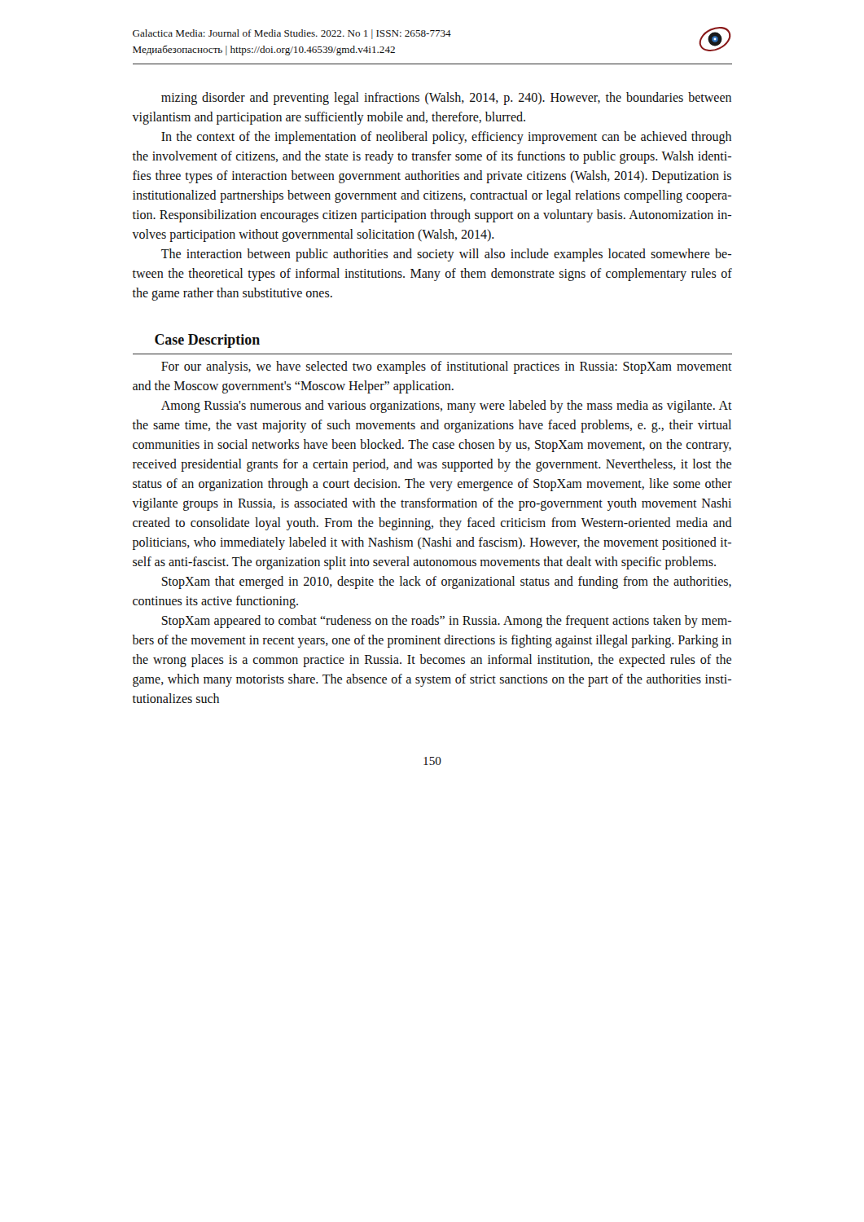Galactica Media: Journal of Media Studies. 2022. No 1 | ISSN: 2658-7734
Медиабезопасность | https://doi.org/10.46539/gmd.v4i1.242
mizing disorder and preventing legal infractions (Walsh, 2014, p. 240). However, the boundaries between vigilantism and participation are sufficiently mobile and, therefore, blurred.
In the context of the implementation of neoliberal policy, efficiency improvement can be achieved through the involvement of citizens, and the state is ready to transfer some of its functions to public groups. Walsh identifies three types of interaction between government authorities and private citizens (Walsh, 2014). Deputization is institutionalized partnerships between government and citizens, contractual or legal relations compelling cooperation. Responsibilization encourages citizen participation through support on a voluntary basis. Autonomization involves participation without governmental solicitation (Walsh, 2014).
The interaction between public authorities and society will also include examples located somewhere between the theoretical types of informal institutions. Many of them demonstrate signs of complementary rules of the game rather than substitutive ones.
Case Description
For our analysis, we have selected two examples of institutional practices in Russia: StopXam movement and the Moscow government's “Moscow Helper” application.
Among Russia's numerous and various organizations, many were labeled by the mass media as vigilante. At the same time, the vast majority of such movements and organizations have faced problems, e. g., their virtual communities in social networks have been blocked. The case chosen by us, StopXam movement, on the contrary, received presidential grants for a certain period, and was supported by the government. Nevertheless, it lost the status of an organization through a court decision. The very emergence of StopXam movement, like some other vigilante groups in Russia, is associated with the transformation of the pro-government youth movement Nashi created to consolidate loyal youth. From the beginning, they faced criticism from Western-oriented media and politicians, who immediately labeled it with Nashism (Nashi and fascism). However, the movement positioned itself as anti-fascist. The organization split into several autonomous movements that dealt with specific problems.
StopXam that emerged in 2010, despite the lack of organizational status and funding from the authorities, continues its active functioning.
StopXam appeared to combat “rudeness on the roads” in Russia. Among the frequent actions taken by members of the movement in recent years, one of the prominent directions is fighting against illegal parking. Parking in the wrong places is a common practice in Russia. It becomes an informal institution, the expected rules of the game, which many motorists share. The absence of a system of strict sanctions on the part of the authorities institutionalizes such
150